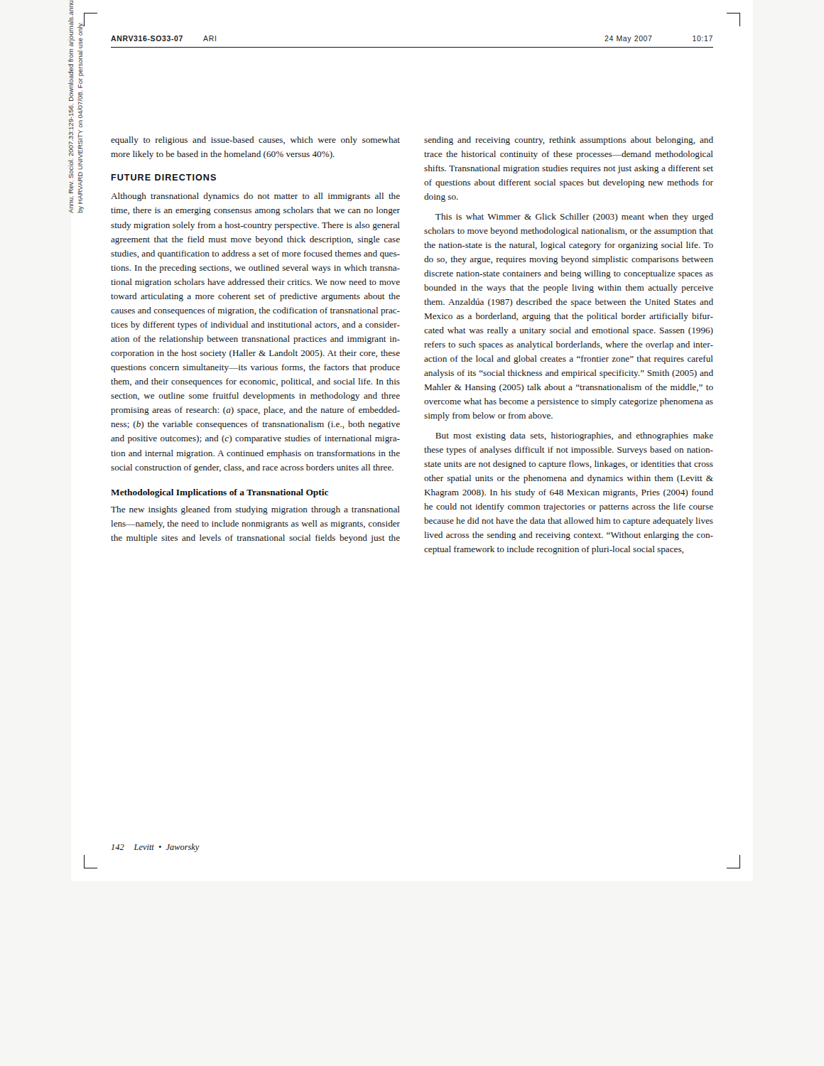ANRV316-SO33-07 ARI 24 May 2007 10:17
Annu. Rev. Sociol. 2007.33:129-156. Downloaded from arjournals.annualreviews.org
by HARVARD UNIVERSITY on 04/07/08. For personal use only.
equally to religious and issue-based causes, which were only somewhat more likely to be based in the homeland (60% versus 40%).
FUTURE DIRECTIONS
Although transnational dynamics do not matter to all immigrants all the time, there is an emerging consensus among scholars that we can no longer study migration solely from a host-country perspective. There is also general agreement that the field must move beyond thick description, single case studies, and quantification to address a set of more focused themes and questions. In the preceding sections, we outlined several ways in which transnational migration scholars have addressed their critics. We now need to move toward articulating a more coherent set of predictive arguments about the causes and consequences of migration, the codification of transnational practices by different types of individual and institutional actors, and a consideration of the relationship between transnational practices and immigrant incorporation in the host society (Haller & Landolt 2005). At their core, these questions concern simultaneity—its various forms, the factors that produce them, and their consequences for economic, political, and social life. In this section, we outline some fruitful developments in methodology and three promising areas of research: (a) space, place, and the nature of embeddedness; (b) the variable consequences of transnationalism (i.e., both negative and positive outcomes); and (c) comparative studies of international migration and internal migration. A continued emphasis on transformations in the social construction of gender, class, and race across borders unites all three.
Methodological Implications of a Transnational Optic
The new insights gleaned from studying migration through a transnational lens—namely, the need to include nonmigrants as well as migrants, consider the multiple sites and levels of transnational social fields beyond just the sending and receiving country, rethink assumptions about belonging, and trace the historical continuity of these processes—demand methodological shifts. Transnational migration studies requires not just asking a different set of questions about different social spaces but developing new methods for doing so.
This is what Wimmer & Glick Schiller (2003) meant when they urged scholars to move beyond methodological nationalism, or the assumption that the nation-state is the natural, logical category for organizing social life. To do so, they argue, requires moving beyond simplistic comparisons between discrete nation-state containers and being willing to conceptualize spaces as bounded in the ways that the people living within them actually perceive them. Anzaldúa (1987) described the space between the United States and Mexico as a borderland, arguing that the political border artificially bifurcated what was really a unitary social and emotional space. Sassen (1996) refers to such spaces as analytical borderlands, where the overlap and interaction of the local and global creates a “frontier zone” that requires careful analysis of its “social thickness and empirical specificity.” Smith (2005) and Mahler & Hansing (2005) talk about a “transnationalism of the middle,” to overcome what has become a persistence to simply categorize phenomena as simply from below or from above.
But most existing data sets, historiographies, and ethnographies make these types of analyses difficult if not impossible. Surveys based on nation-state units are not designed to capture flows, linkages, or identities that cross other spatial units or the phenomena and dynamics within them (Levitt & Khagram 2008). In his study of 648 Mexican migrants, Pries (2004) found he could not identify common trajectories or patterns across the life course because he did not have the data that allowed him to capture adequately lives lived across the sending and receiving context. “Without enlarging the conceptual framework to include recognition of pluri-local social spaces,
142 Levitt • Jaworsky